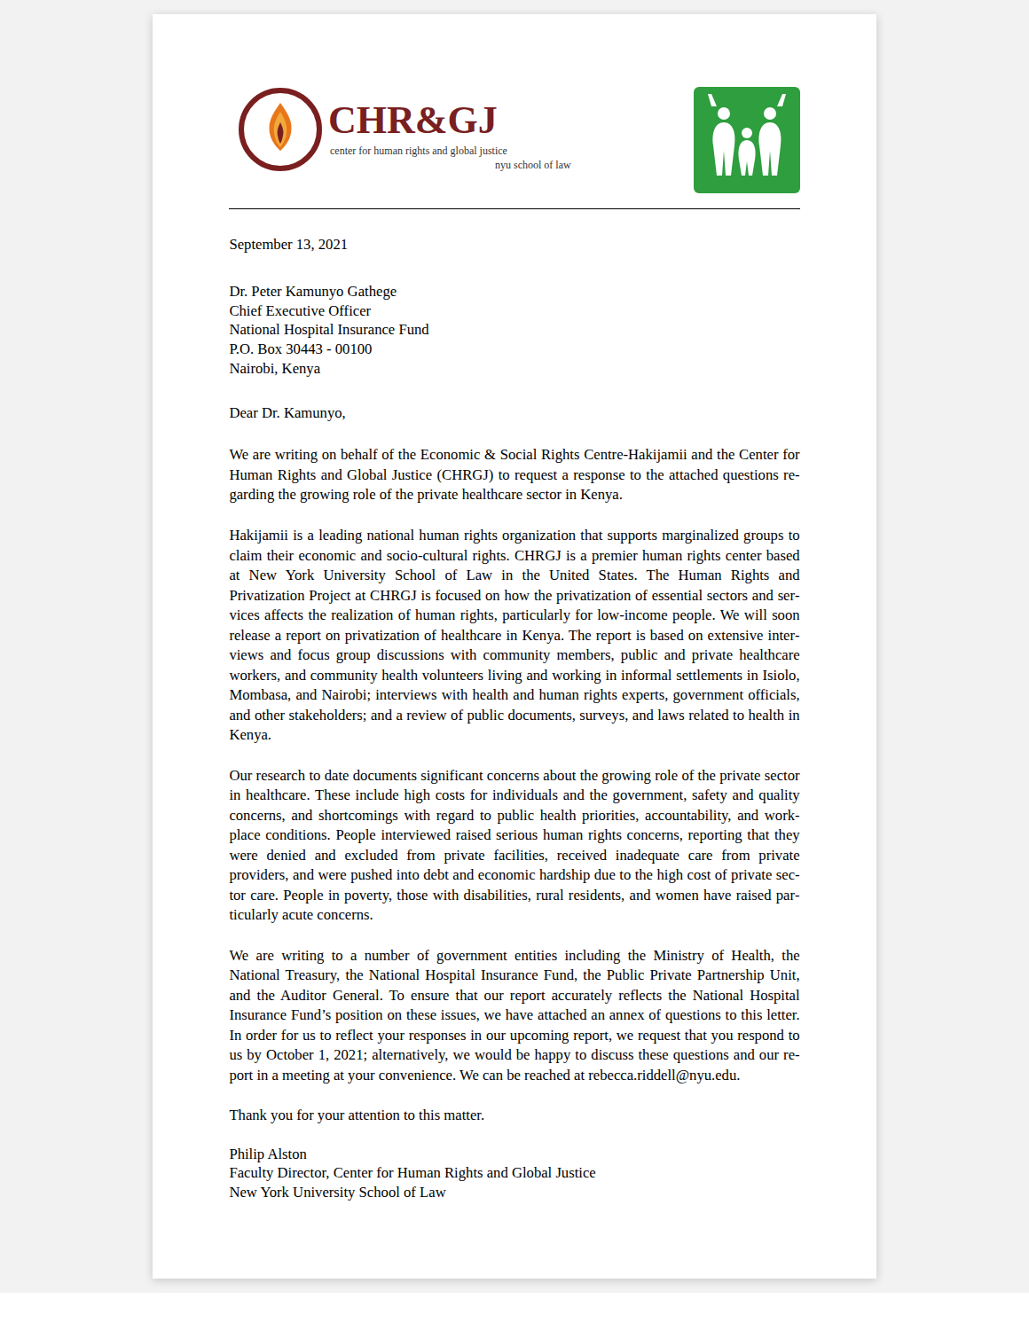CHR&GJ center for human rights and global justice nyu school of law
September 13, 2021
Dr. Peter Kamunyo Gathege
Chief Executive Officer
National Hospital Insurance Fund
P.O. Box 30443 - 00100
Nairobi, Kenya
Dear Dr. Kamunyo,
We are writing on behalf of the Economic & Social Rights Centre-Hakijamii and the Center for Human Rights and Global Justice (CHRGJ) to request a response to the attached questions regarding the growing role of the private healthcare sector in Kenya.
Hakijamii is a leading national human rights organization that supports marginalized groups to claim their economic and socio-cultural rights. CHRGJ is a premier human rights center based at New York University School of Law in the United States. The Human Rights and Privatization Project at CHRGJ is focused on how the privatization of essential sectors and services affects the realization of human rights, particularly for low-income people. We will soon release a report on privatization of healthcare in Kenya. The report is based on extensive interviews and focus group discussions with community members, public and private healthcare workers, and community health volunteers living and working in informal settlements in Isiolo, Mombasa, and Nairobi; interviews with health and human rights experts, government officials, and other stakeholders; and a review of public documents, surveys, and laws related to health in Kenya.
Our research to date documents significant concerns about the growing role of the private sector in healthcare. These include high costs for individuals and the government, safety and quality concerns, and shortcomings with regard to public health priorities, accountability, and workplace conditions. People interviewed raised serious human rights concerns, reporting that they were denied and excluded from private facilities, received inadequate care from private providers, and were pushed into debt and economic hardship due to the high cost of private sector care. People in poverty, those with disabilities, rural residents, and women have raised particularly acute concerns.
We are writing to a number of government entities including the Ministry of Health, the National Treasury, the National Hospital Insurance Fund, the Public Private Partnership Unit, and the Auditor General. To ensure that our report accurately reflects the National Hospital Insurance Fund’s position on these issues, we have attached an annex of questions to this letter. In order for us to reflect your responses in our upcoming report, we request that you respond to us by October 1, 2021; alternatively, we would be happy to discuss these questions and our report in a meeting at your convenience. We can be reached at rebecca.riddell@nyu.edu.
Thank you for your attention to this matter.
Philip Alston
Faculty Director, Center for Human Rights and Global Justice
New York University School of Law